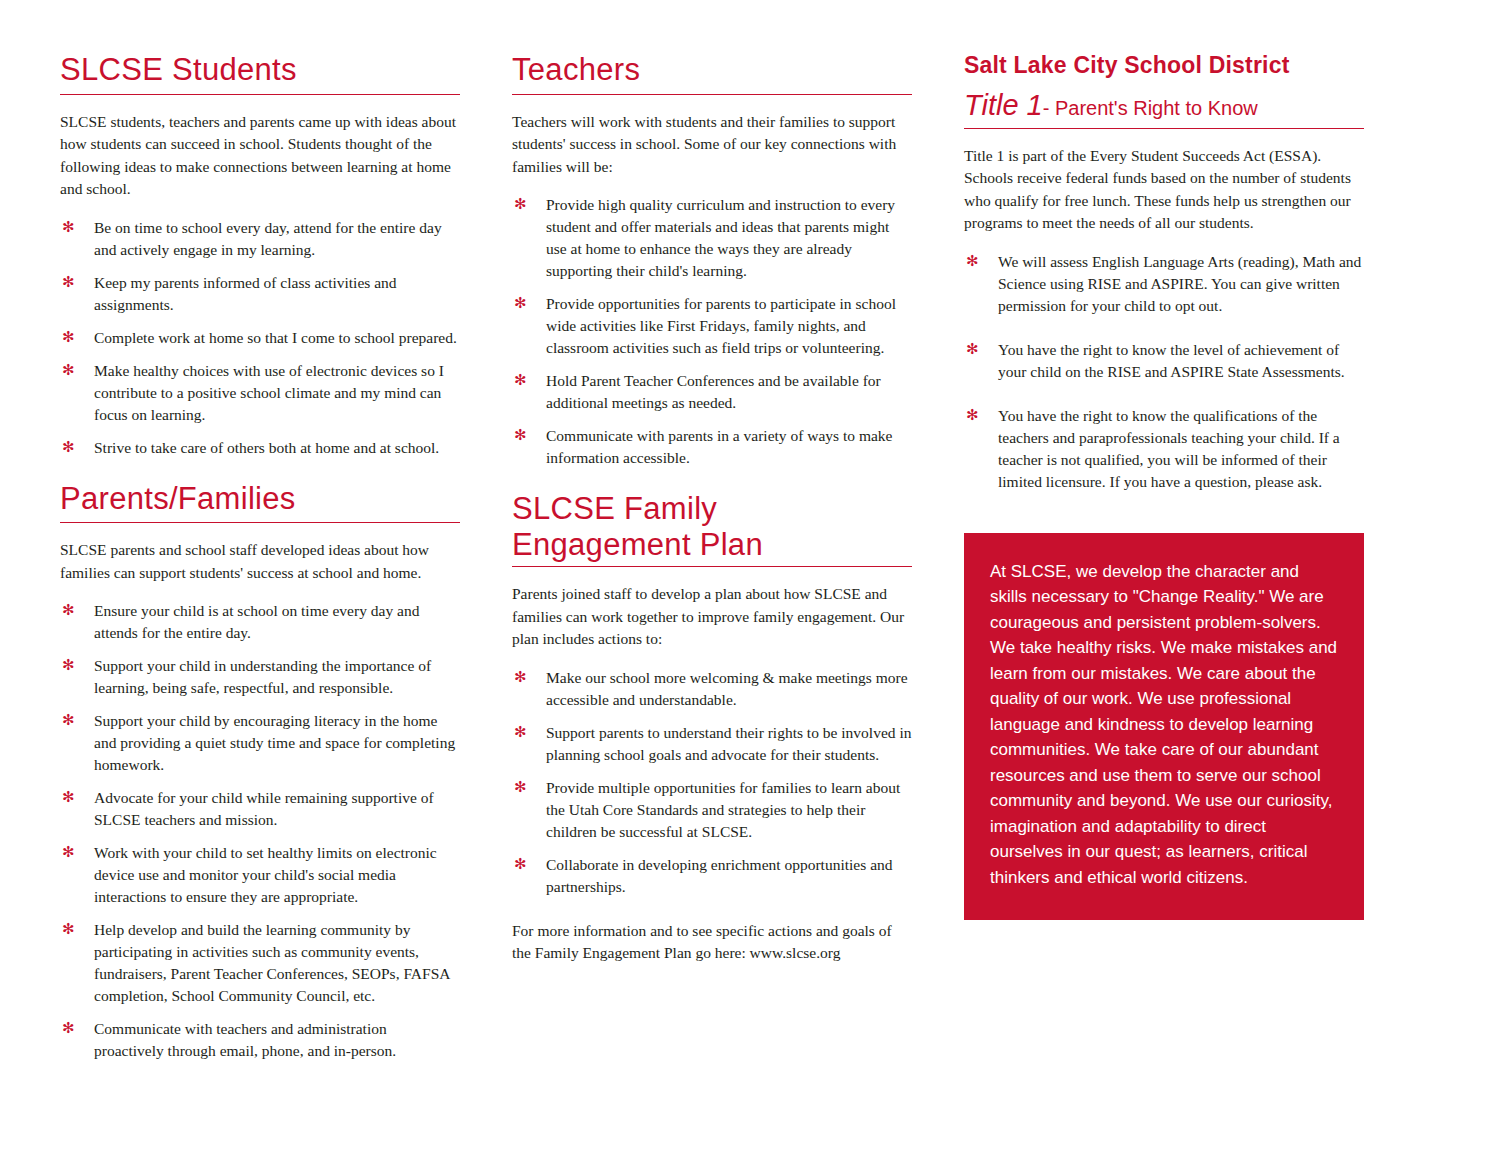SLCSE Students
SLCSE students, teachers and parents came up with ideas about how students can succeed in school. Students thought of the following ideas to make connections between learning at home and school.
Be on time to school every day, attend for the entire day and actively engage in my learning.
Keep my parents informed of class activities and assignments.
Complete work at home so that I come to school prepared.
Make healthy choices with use of electronic devices so I contribute to a positive school climate and my mind can focus on learning.
Strive to take care of others both at home and at school.
Parents/Families
SLCSE parents and school staff developed ideas about how families can support students' success at school and home.
Ensure your child is at school on time every day and attends for the entire day.
Support your child in understanding the importance of learning, being safe, respectful, and responsible.
Support your child by encouraging literacy in the home and providing a quiet study time and space for completing homework.
Advocate for your child while remaining supportive of SLCSE teachers and mission.
Work with your child to set healthy limits on electronic device use and monitor your child's social media interactions to ensure they are appropriate.
Help develop and build the learning community by participating in activities such as community events, fundraisers, Parent Teacher Conferences, SEOPs, FAFSA completion, School Community Council, etc.
Communicate with teachers and administration proactively through email, phone, and in-person.
Teachers
Teachers will work with students and their families to support students' success in school. Some of our key connections with families will be:
Provide high quality curriculum and instruction to every student and offer materials and ideas that parents might use at home to enhance the ways they are already supporting their child's learning.
Provide opportunities for parents to participate in school wide activities like First Fridays, family nights, and classroom activities such as field trips or volunteering.
Hold Parent Teacher Conferences and be available for additional meetings as needed.
Communicate with parents in a variety of ways to make information accessible.
SLCSE Family
Engagement Plan
Parents joined staff to develop a plan about how SLCSE and families can work together to improve family engagement. Our plan includes actions to:
Make our school more welcoming & make meetings more accessible and understandable.
Support parents to understand their rights to be involved in planning school goals and advocate for their students.
Provide multiple opportunities for families to learn about the Utah Core Standards and strategies to help their children be successful at SLCSE.
Collaborate in developing enrichment opportunities and partnerships.
For more information and to see specific actions and goals of the Family Engagement Plan go here: www.slcse.org
Salt Lake City School District
Title 1- Parent's Right to Know
Title 1 is part of the Every Student Succeeds Act (ESSA). Schools receive federal funds based on the number of students who qualify for free lunch. These funds help us strengthen our programs to meet the needs of all our students.
We will assess English Language Arts (reading), Math and Science using RISE and ASPIRE. You can give written permission for your child to opt out.
You have the right to know the level of achievement of your child on the RISE and ASPIRE State Assessments.
You have the right to know the qualifications of the teachers and paraprofessionals teaching your child. If a teacher is not qualified, you will be informed of their limited licensure. If you have a question, please ask.
At SLCSE, we develop the character and skills necessary to "Change Reality." We are courageous and persistent problem-solvers. We take healthy risks. We make mistakes and learn from our mistakes. We care about the quality of our work. We use professional language and kindness to develop learning communities. We take care of our abundant resources and use them to serve our school community and beyond. We use our curiosity, imagination and adaptability to direct ourselves in our quest; as learners, critical thinkers and ethical world citizens.